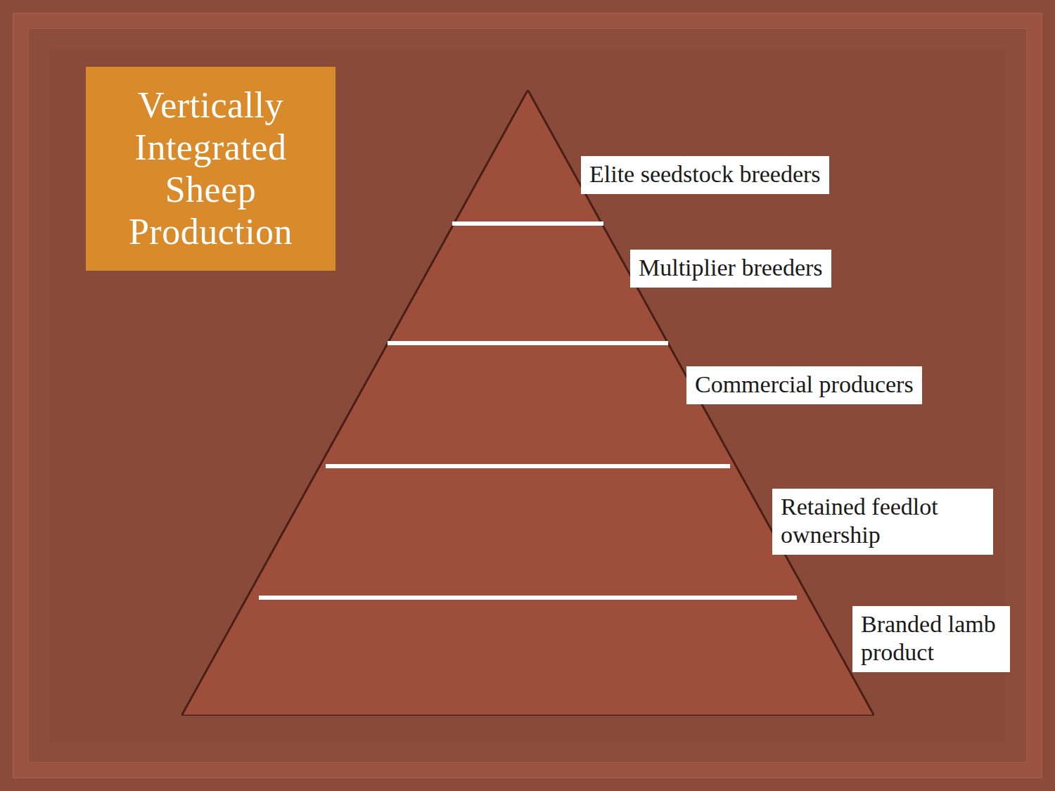Vertically
Integrated
Sheep
Production
Elite seedstock breeders
Multiplier breeders
Commercial producers
Retained feedlot ownership
Branded lamb product